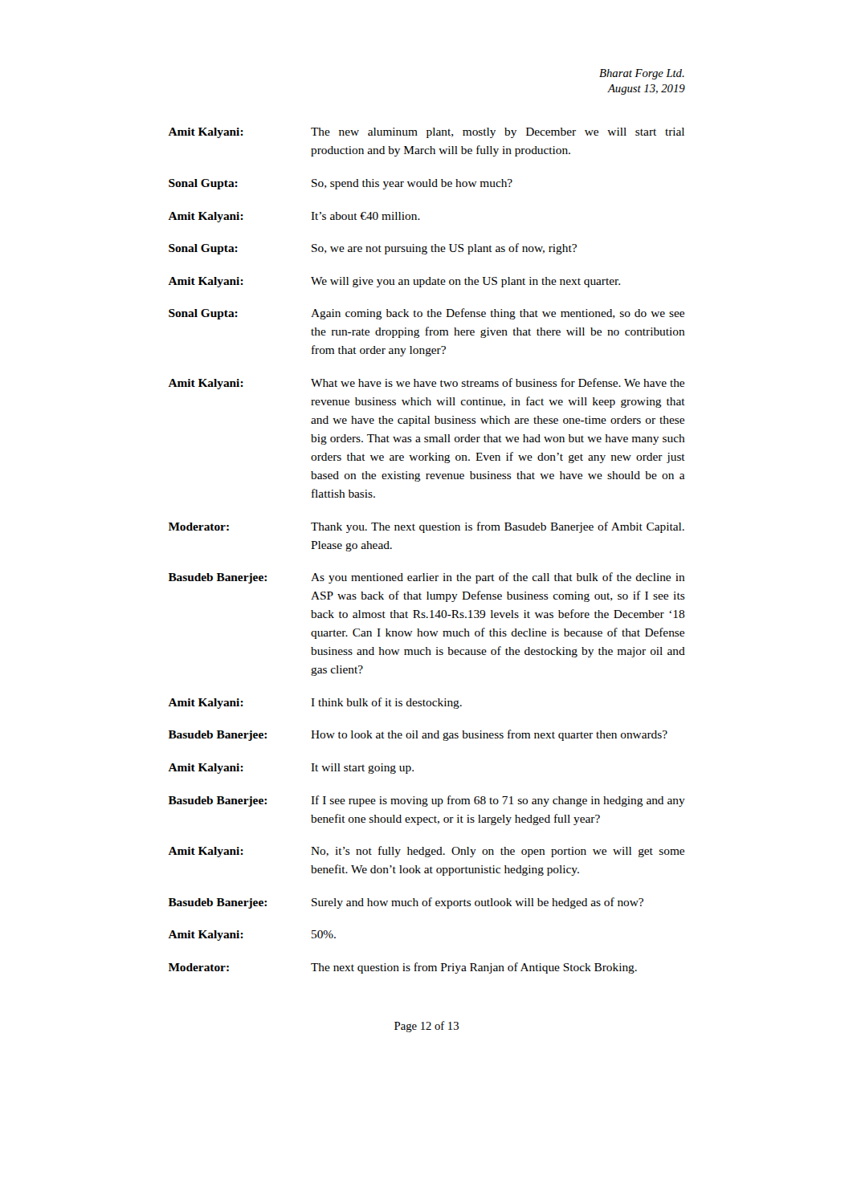Bharat Forge Ltd.
August 13, 2019
| Amit Kalyani: | The new aluminum plant, mostly by December we will start trial production and by March will be fully in production. |
| Sonal Gupta: | So, spend this year would be how much? |
| Amit Kalyani: | It’s about €40 million. |
| Sonal Gupta: | So, we are not pursuing the US plant as of now, right? |
| Amit Kalyani: | We will give you an update on the US plant in the next quarter. |
| Sonal Gupta: | Again coming back to the Defense thing that we mentioned, so do we see the run-rate dropping from here given that there will be no contribution from that order any longer? |
| Amit Kalyani: | What we have is we have two streams of business for Defense. We have the revenue business which will continue, in fact we will keep growing that and we have the capital business which are these one-time orders or these big orders. That was a small order that we had won but we have many such orders that we are working on. Even if we don’t get any new order just based on the existing revenue business that we have we should be on a flattish basis. |
| Moderator: | Thank you. The next question is from Basudeb Banerjee of Ambit Capital. Please go ahead. |
| Basudeb Banerjee: | As you mentioned earlier in the part of the call that bulk of the decline in ASP was back of that lumpy Defense business coming out, so if I see its back to almost that Rs.140-Rs.139 levels it was before the December ‘18 quarter. Can I know how much of this decline is because of that Defense business and how much is because of the destocking by the major oil and gas client? |
| Amit Kalyani: | I think bulk of it is destocking. |
| Basudeb Banerjee: | How to look at the oil and gas business from next quarter then onwards? |
| Amit Kalyani: | It will start going up. |
| Basudeb Banerjee: | If I see rupee is moving up from 68 to 71 so any change in hedging and any benefit one should expect, or it is largely hedged full year? |
| Amit Kalyani: | No, it’s not fully hedged. Only on the open portion we will get some benefit. We don’t look at opportunistic hedging policy. |
| Basudeb Banerjee: | Surely and how much of exports outlook will be hedged as of now? |
| Amit Kalyani: | 50%. |
| Moderator: | The next question is from Priya Ranjan of Antique Stock Broking. |
Page 12 of 13